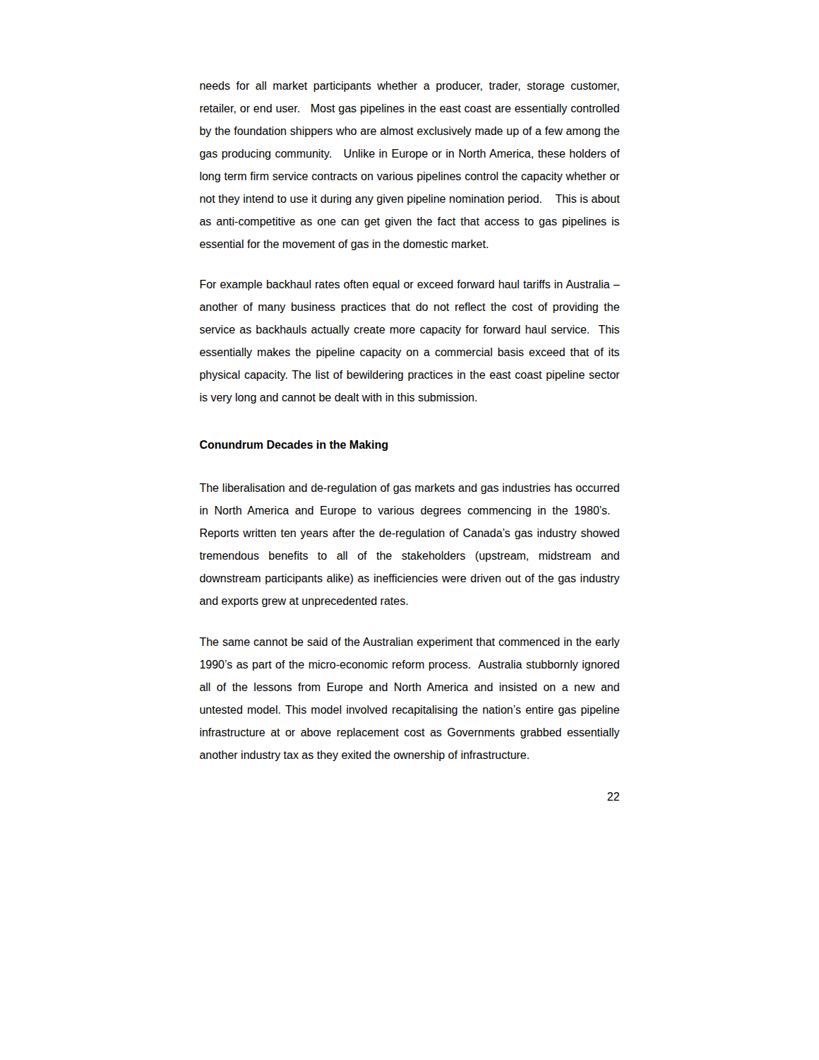needs for all market participants whether a producer, trader, storage customer, retailer, or end user. Most gas pipelines in the east coast are essentially controlled by the foundation shippers who are almost exclusively made up of a few among the gas producing community. Unlike in Europe or in North America, these holders of long term firm service contracts on various pipelines control the capacity whether or not they intend to use it during any given pipeline nomination period. This is about as anti-competitive as one can get given the fact that access to gas pipelines is essential for the movement of gas in the domestic market.
For example backhaul rates often equal or exceed forward haul tariffs in Australia – another of many business practices that do not reflect the cost of providing the service as backhauls actually create more capacity for forward haul service. This essentially makes the pipeline capacity on a commercial basis exceed that of its physical capacity. The list of bewildering practices in the east coast pipeline sector is very long and cannot be dealt with in this submission.
Conundrum Decades in the Making
The liberalisation and de-regulation of gas markets and gas industries has occurred in North America and Europe to various degrees commencing in the 1980’s. Reports written ten years after the de-regulation of Canada’s gas industry showed tremendous benefits to all of the stakeholders (upstream, midstream and downstream participants alike) as inefficiencies were driven out of the gas industry and exports grew at unprecedented rates.
The same cannot be said of the Australian experiment that commenced in the early 1990’s as part of the micro-economic reform process. Australia stubbornly ignored all of the lessons from Europe and North America and insisted on a new and untested model. This model involved recapitalising the nation’s entire gas pipeline infrastructure at or above replacement cost as Governments grabbed essentially another industry tax as they exited the ownership of infrastructure.
22